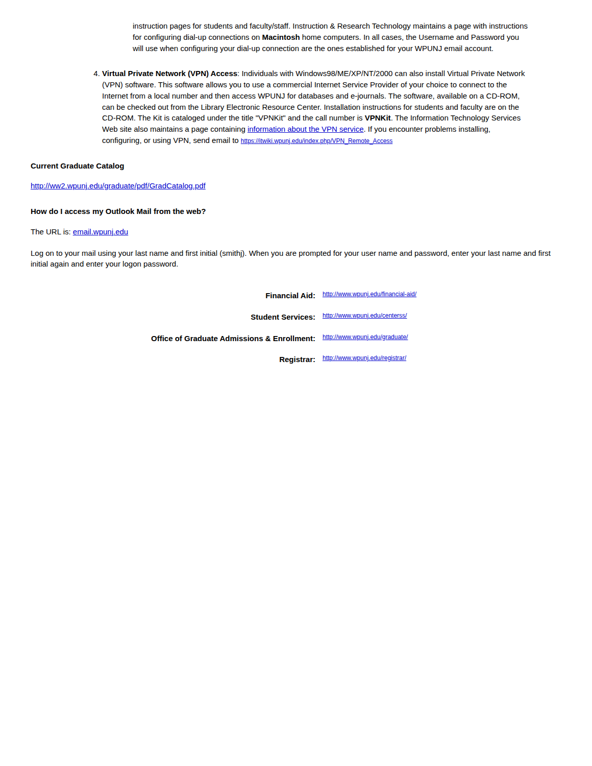instruction pages for students and faculty/staff. Instruction & Research Technology maintains a page with instructions for configuring dial-up connections on Macintosh home computers. In all cases, the Username and Password you will use when configuring your dial-up connection are the ones established for your WPUNJ email account.
Virtual Private Network (VPN) Access: Individuals with Windows98/ME/XP/NT/2000 can also install Virtual Private Network (VPN) software. This software allows you to use a commercial Internet Service Provider of your choice to connect to the Internet from a local number and then access WPUNJ for databases and e-journals. The software, available on a CD-ROM, can be checked out from the Library Electronic Resource Center. Installation instructions for students and faculty are on the CD-ROM. The Kit is cataloged under the title "VPNKit" and the call number is VPNKit. The Information Technology Services Web site also maintains a page containing information about the VPN service. If you encounter problems installing, configuring, or using VPN, send email to https://itwiki.wpunj.edu/index.php/VPN_Remote_Access
Current Graduate Catalog
http://ww2.wpunj.edu/graduate/pdf/GradCatalog.pdf
How do I access my Outlook Mail from the web?
The URL is: email.wpunj.edu
Log on to your mail using your last name and first initial (smithj). When you are prompted for your user name and password, enter your last name and first initial again and enter your logon password.
| Financial Aid: | http://www.wpunj.edu/financial-aid/ |
| Student Services: | http://www.wpunj.edu/centerss/ |
| Office of Graduate Admissions & Enrollment: | http://www.wpunj.edu/graduate/ |
| Registrar: | http://www.wpunj.edu/registrar/ |